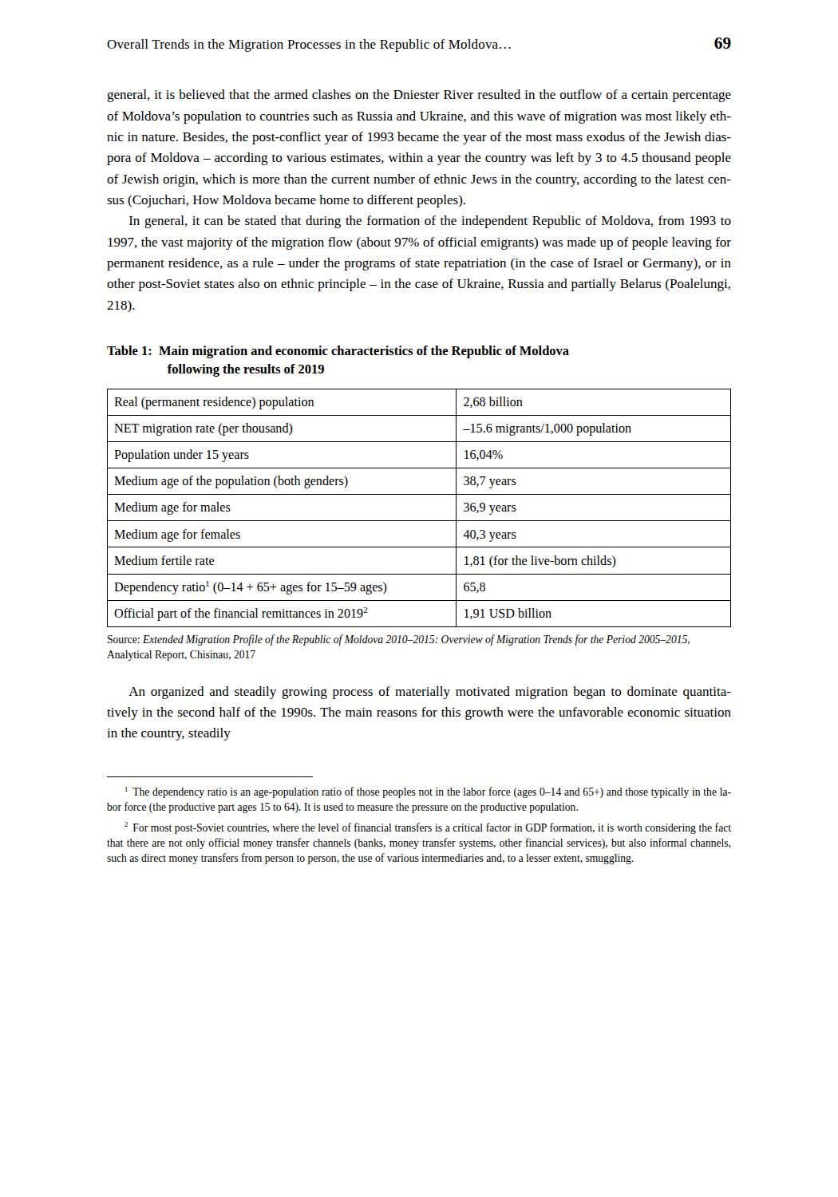Overall Trends in the Migration Processes in the Republic of Moldova… 69
general, it is believed that the armed clashes on the Dniester River resulted in the outflow of a certain percentage of Moldova’s population to countries such as Russia and Ukraine, and this wave of migration was most likely ethnic in nature. Besides, the post-conflict year of 1993 became the year of the most mass exodus of the Jewish diaspora of Moldova – according to various estimates, within a year the country was left by 3 to 4.5 thousand people of Jewish origin, which is more than the current number of ethnic Jews in the country, according to the latest census (Cojuchari, How Moldova became home to different peoples).
In general, it can be stated that during the formation of the independent Republic of Moldova, from 1993 to 1997, the vast majority of the migration flow (about 97% of official emigrants) was made up of people leaving for permanent residence, as a rule – under the programs of state repatriation (in the case of Israel or Germany), or in other post-Soviet states also on ethnic principle – in the case of Ukraine, Russia and partially Belarus (Poalelungi, 218).
Table 1: Main migration and economic characteristics of the Republic of Moldova following the results of 2019
| Real (permanent residence) population | 2,68 billion |
| NET migration rate (per thousand) | –15.6 migrants/1,000 population |
| Population under 15 years | 16,04% |
| Medium age of the population (both genders) | 38,7 years |
| Medium age for males | 36,9 years |
| Medium age for females | 40,3 years |
| Medium fertile rate | 1,81 (for the live-born childs) |
| Dependency ratio 1 (0–14 + 65+ ages for 15–59 ages) | 65,8 |
| Official part of the financial remittances in 2019 2 | 1,91 USD billion |
Source: Extended Migration Profile of the Republic of Moldova 2010–2015: Overview of Migration Trends for the Period 2005–2015, Analytical Report, Chisinau, 2017
An organized and steadily growing process of materially motivated migration began to dominate quantitatively in the second half of the 1990s. The main reasons for this growth were the unfavorable economic situation in the country, steadily
1 The dependency ratio is an age-population ratio of those peoples not in the labor force (ages 0–14 and 65+) and those typically in the labor force (the productive part ages 15 to 64). It is used to measure the pressure on the productive population.
2 For most post-Soviet countries, where the level of financial transfers is a critical factor in GDP formation, it is worth considering the fact that there are not only official money transfer channels (banks, money transfer systems, other financial services), but also informal channels, such as direct money transfers from person to person, the use of various intermediaries and, to a lesser extent, smuggling.